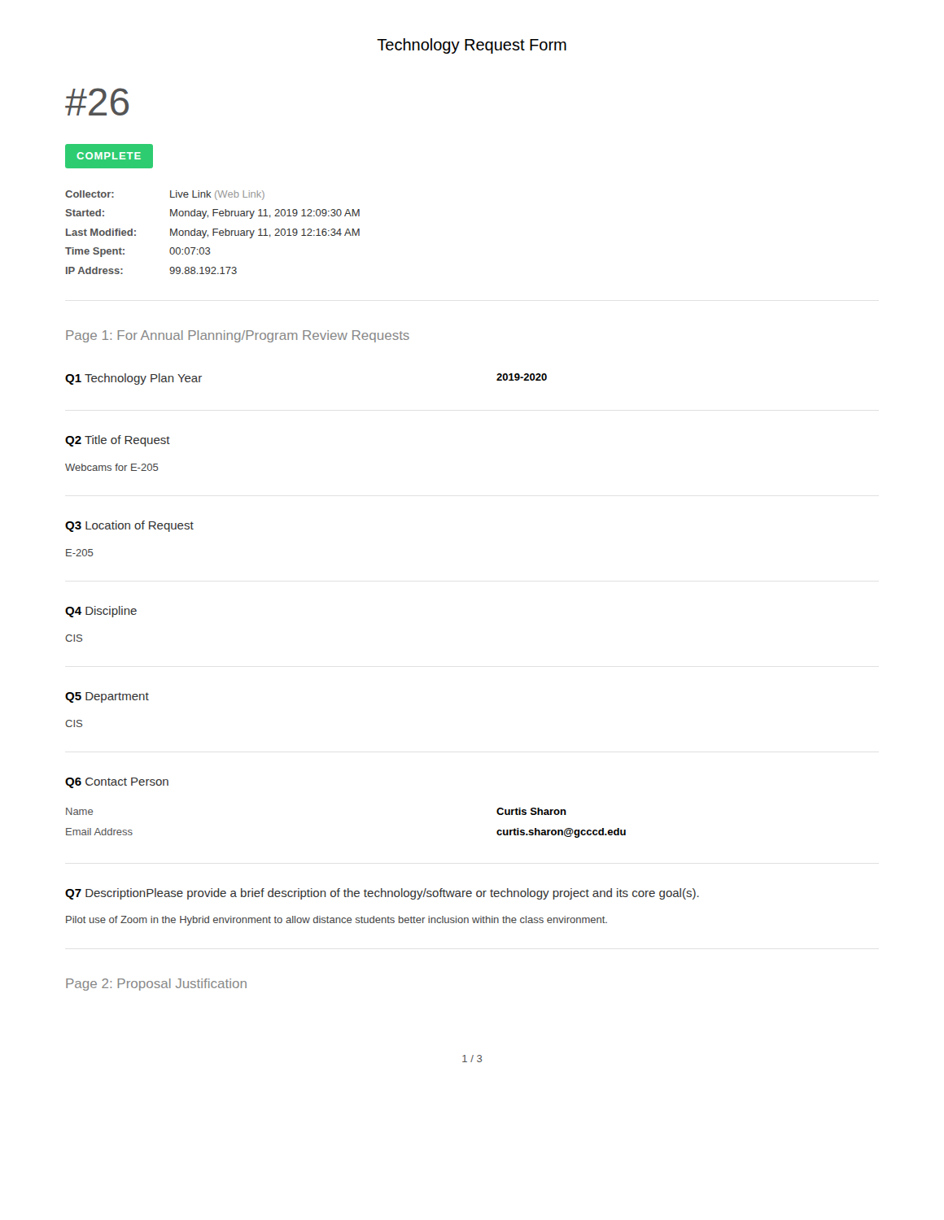Technology Request Form
#26
COMPLETE
| Collector: | Live Link (Web Link) |
| Started: | Monday, February 11, 2019 12:09:30 AM |
| Last Modified: | Monday, February 11, 2019 12:16:34 AM |
| Time Spent: | 00:07:03 |
| IP Address: | 99.88.192.173 |
Page 1: For Annual Planning/Program Review Requests
| Q1 Technology Plan Year | 2019-2020 |
Q2 Title of Request
Webcams for E-205
Q3 Location of Request
E-205
Q4 Discipline
CIS
Q5 Department
CIS
Q6 Contact Person
| Name | Curtis Sharon |
| Email Address | curtis.sharon@gcccd.edu |
Q7 DescriptionPlease provide a brief description of the technology/software or technology project and its core goal(s).
Pilot use of Zoom in the Hybrid environment to allow distance students better inclusion within the class environment.
Page 2: Proposal Justification
1 / 3